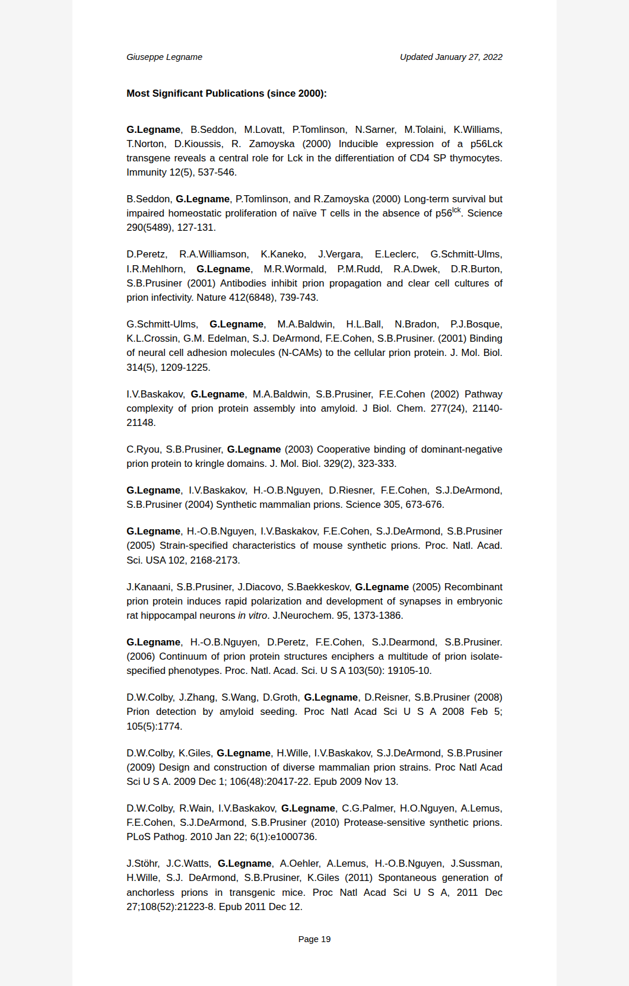Giuseppe Legname Updated January 27, 2022
Most Significant Publications (since 2000):
G.Legname, B.Seddon, M.Lovatt, P.Tomlinson, N.Sarner, M.Tolaini, K.Williams, T.Norton, D.Kioussis, R. Zamoyska (2000) Inducible expression of a p56Lck transgene reveals a central role for Lck in the differentiation of CD4 SP thymocytes. Immunity 12(5), 537-546.
B.Seddon, G.Legname, P.Tomlinson, and R.Zamoyska (2000) Long-term survival but impaired homeostatic proliferation of naïve T cells in the absence of p56lck. Science 290(5489), 127-131.
D.Peretz, R.A.Williamson, K.Kaneko, J.Vergara, E.Leclerc, G.Schmitt-Ulms, I.R.Mehlhorn, G.Legname, M.R.Wormald, P.M.Rudd, R.A.Dwek, D.R.Burton, S.B.Prusiner (2001) Antibodies inhibit prion propagation and clear cell cultures of prion infectivity. Nature 412(6848), 739-743.
G.Schmitt-Ulms, G.Legname, M.A.Baldwin, H.L.Ball, N.Bradon, P.J.Bosque, K.L.Crossin, G.M. Edelman, S.J. DeArmond, F.E.Cohen, S.B.Prusiner. (2001) Binding of neural cell adhesion molecules (N-CAMs) to the cellular prion protein. J. Mol. Biol. 314(5), 1209-1225.
I.V.Baskakov, G.Legname, M.A.Baldwin, S.B.Prusiner, F.E.Cohen (2002) Pathway complexity of prion protein assembly into amyloid. J Biol. Chem. 277(24), 21140-21148.
C.Ryou, S.B.Prusiner, G.Legname (2003) Cooperative binding of dominant-negative prion protein to kringle domains. J. Mol. Biol. 329(2), 323-333.
G.Legname, I.V.Baskakov, H.-O.B.Nguyen, D.Riesner, F.E.Cohen, S.J.DeArmond, S.B.Prusiner (2004) Synthetic mammalian prions. Science 305, 673-676.
G.Legname, H.-O.B.Nguyen, I.V.Baskakov, F.E.Cohen, S.J.DeArmond, S.B.Prusiner (2005) Strain-specified characteristics of mouse synthetic prions. Proc. Natl. Acad. Sci. USA 102, 2168-2173.
J.Kanaani, S.B.Prusiner, J.Diacovo, S.Baekkeskov, G.Legname (2005) Recombinant prion protein induces rapid polarization and development of synapses in embryonic rat hippocampal neurons in vitro. J.Neurochem. 95, 1373-1386.
G.Legname, H.-O.B.Nguyen, D.Peretz, F.E.Cohen, S.J.Dearmond, S.B.Prusiner. (2006) Continuum of prion protein structures enciphers a multitude of prion isolate-specified phenotypes. Proc. Natl. Acad. Sci. U S A 103(50): 19105-10.
D.W.Colby, J.Zhang, S.Wang, D.Groth, G.Legname, D.Reisner, S.B.Prusiner (2008) Prion detection by amyloid seeding. Proc Natl Acad Sci U S A 2008 Feb 5; 105(5):1774.
D.W.Colby, K.Giles, G.Legname, H.Wille, I.V.Baskakov, S.J.DeArmond, S.B.Prusiner (2009) Design and construction of diverse mammalian prion strains. Proc Natl Acad Sci U S A. 2009 Dec 1; 106(48):20417-22. Epub 2009 Nov 13.
D.W.Colby, R.Wain, I.V.Baskakov, G.Legname, C.G.Palmer, H.O.Nguyen, A.Lemus, F.E.Cohen, S.J.DeArmond, S.B.Prusiner (2010) Protease-sensitive synthetic prions. PLoS Pathog. 2010 Jan 22; 6(1):e1000736.
J.Stöhr, J.C.Watts, G.Legname, A.Oehler, A.Lemus, H.-O.B.Nguyen, J.Sussman, H.Wille, S.J. DeArmond, S.B.Prusiner, K.Giles (2011) Spontaneous generation of anchorless prions in transgenic mice. Proc Natl Acad Sci U S A, 2011 Dec 27;108(52):21223-8. Epub 2011 Dec 12.
Page 19